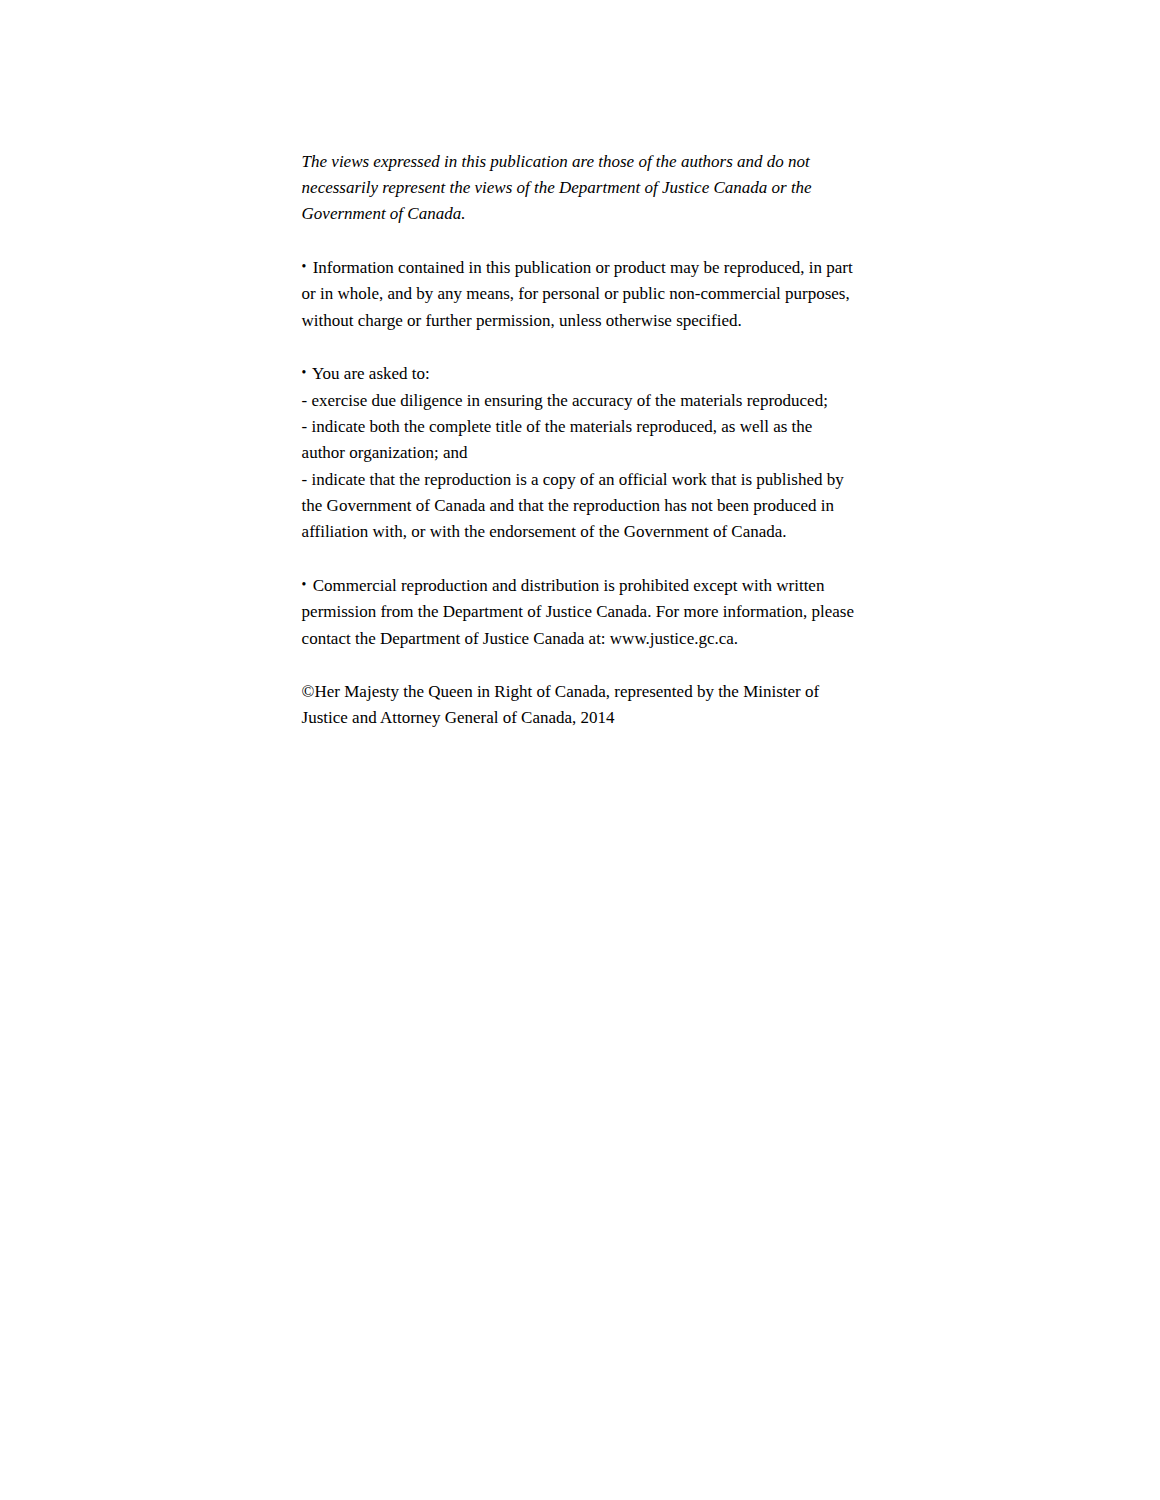The views expressed in this publication are those of the authors and do not necessarily represent the views of the Department of Justice Canada or the Government of Canada.
• Information contained in this publication or product may be reproduced, in part or in whole, and by any means, for personal or public non-commercial purposes, without charge or further permission, unless otherwise specified.
• You are asked to:
- exercise due diligence in ensuring the accuracy of the materials reproduced;
- indicate both the complete title of the materials reproduced, as well as the author organization; and
- indicate that the reproduction is a copy of an official work that is published by the Government of Canada and that the reproduction has not been produced in affiliation with, or with the endorsement of the Government of Canada.
• Commercial reproduction and distribution is prohibited except with written permission from the Department of Justice Canada. For more information, please contact the Department of Justice Canada at: www.justice.gc.ca.
©Her Majesty the Queen in Right of Canada, represented by the Minister of Justice and Attorney General of Canada, 2014